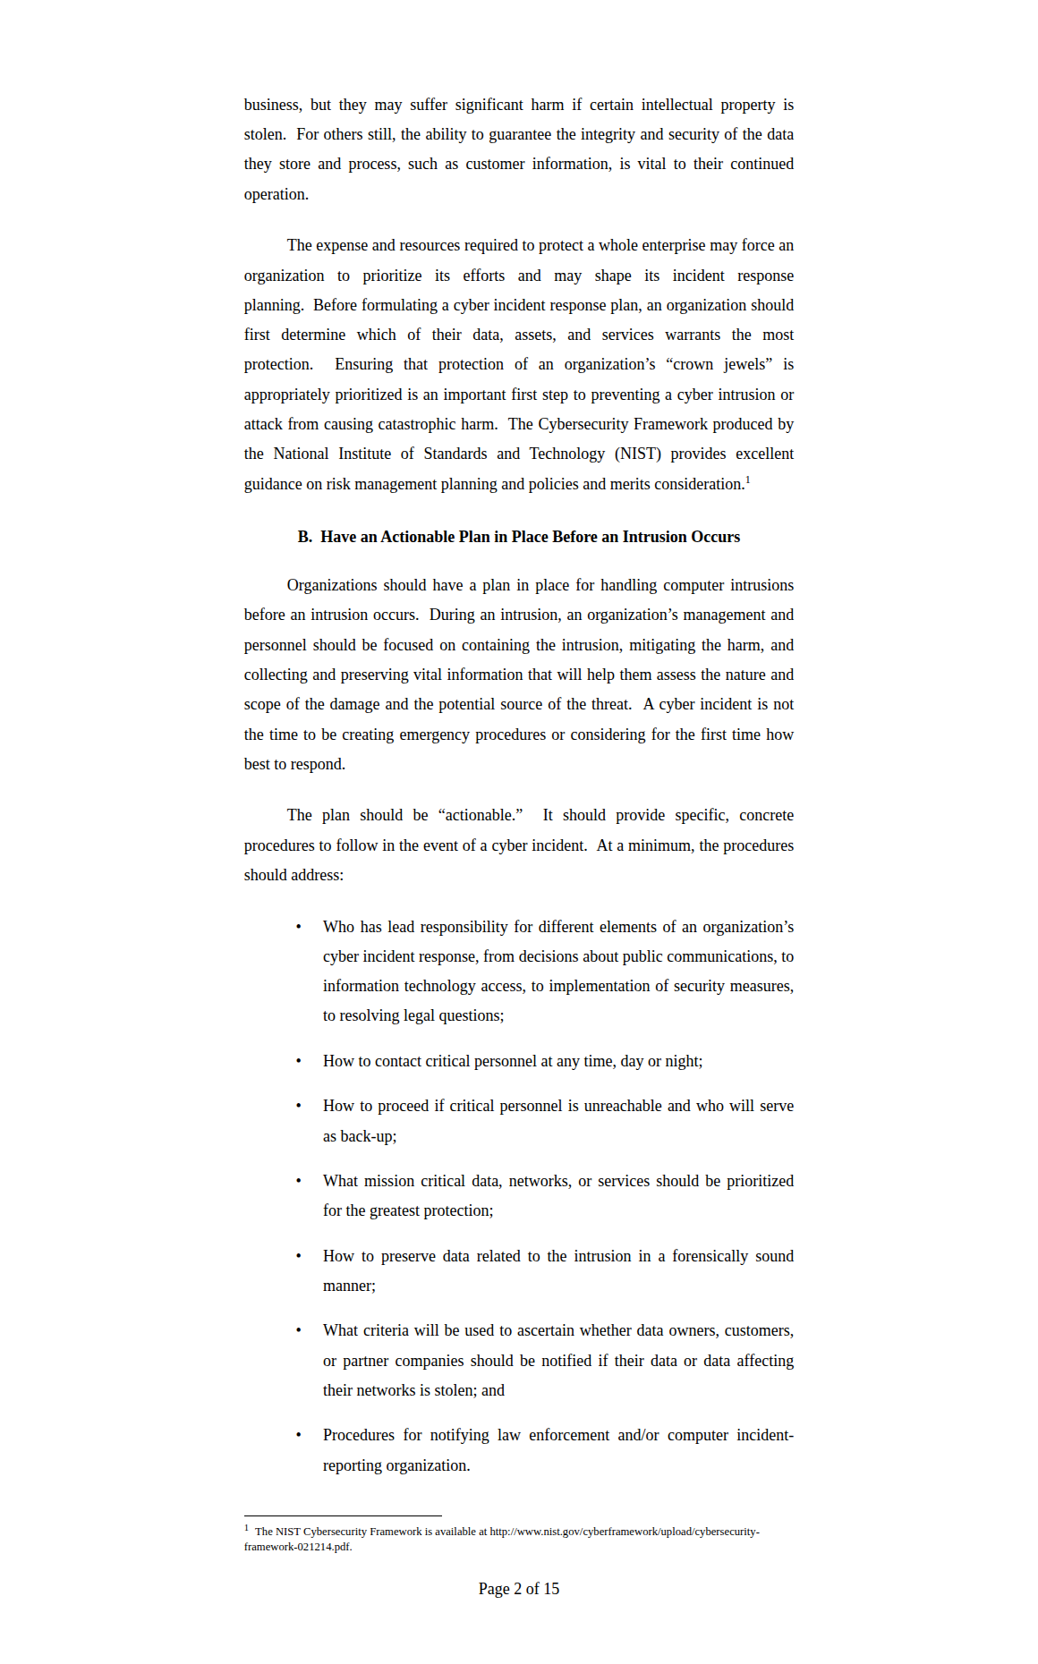business, but they may suffer significant harm if certain intellectual property is stolen. For others still, the ability to guarantee the integrity and security of the data they store and process, such as customer information, is vital to their continued operation.
The expense and resources required to protect a whole enterprise may force an organization to prioritize its efforts and may shape its incident response planning. Before formulating a cyber incident response plan, an organization should first determine which of their data, assets, and services warrants the most protection. Ensuring that protection of an organization’s “crown jewels” is appropriately prioritized is an important first step to preventing a cyber intrusion or attack from causing catastrophic harm. The Cybersecurity Framework produced by the National Institute of Standards and Technology (NIST) provides excellent guidance on risk management planning and policies and merits consideration.1
B. Have an Actionable Plan in Place Before an Intrusion Occurs
Organizations should have a plan in place for handling computer intrusions before an intrusion occurs. During an intrusion, an organization’s management and personnel should be focused on containing the intrusion, mitigating the harm, and collecting and preserving vital information that will help them assess the nature and scope of the damage and the potential source of the threat. A cyber incident is not the time to be creating emergency procedures or considering for the first time how best to respond.
The plan should be “actionable.” It should provide specific, concrete procedures to follow in the event of a cyber incident. At a minimum, the procedures should address:
Who has lead responsibility for different elements of an organization’s cyber incident response, from decisions about public communications, to information technology access, to implementation of security measures, to resolving legal questions;
How to contact critical personnel at any time, day or night;
How to proceed if critical personnel is unreachable and who will serve as back-up;
What mission critical data, networks, or services should be prioritized for the greatest protection;
How to preserve data related to the intrusion in a forensically sound manner;
What criteria will be used to ascertain whether data owners, customers, or partner companies should be notified if their data or data affecting their networks is stolen; and
Procedures for notifying law enforcement and/or computer incident-reporting organization.
1 The NIST Cybersecurity Framework is available at http://www.nist.gov/cyberframework/upload/cybersecurity-framework-021214.pdf.
Page 2 of 15